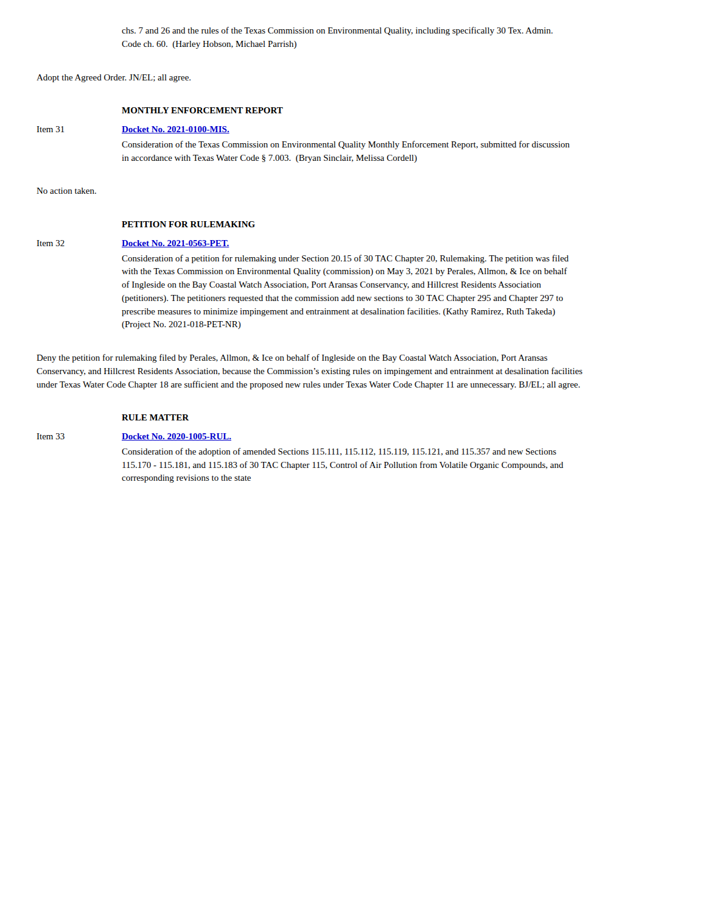chs. 7 and 26 and the rules of the Texas Commission on Environmental Quality, including specifically 30 Tex. Admin. Code ch. 60. (Harley Hobson, Michael Parrish)
Adopt the Agreed Order. JN/EL; all agree.
Monthly Enforcement Report
Item 31
Docket No. 2021-0100-MIS.
Consideration of the Texas Commission on Environmental Quality Monthly Enforcement Report, submitted for discussion in accordance with Texas Water Code § 7.003. (Bryan Sinclair, Melissa Cordell)
No action taken.
Petition for Rulemaking
Item 32
Docket No. 2021-0563-PET.
Consideration of a petition for rulemaking under Section 20.15 of 30 TAC Chapter 20, Rulemaking. The petition was filed with the Texas Commission on Environmental Quality (commission) on May 3, 2021 by Perales, Allmon, & Ice on behalf of Ingleside on the Bay Coastal Watch Association, Port Aransas Conservancy, and Hillcrest Residents Association (petitioners). The petitioners requested that the commission add new sections to 30 TAC Chapter 295 and Chapter 297 to prescribe measures to minimize impingement and entrainment at desalination facilities. (Kathy Ramirez, Ruth Takeda) (Project No. 2021-018-PET-NR)
Deny the petition for rulemaking filed by Perales, Allmon, & Ice on behalf of Ingleside on the Bay Coastal Watch Association, Port Aransas Conservancy, and Hillcrest Residents Association, because the Commission’s existing rules on impingement and entrainment at desalination facilities under Texas Water Code Chapter 18 are sufficient and the proposed new rules under Texas Water Code Chapter 11 are unnecessary. BJ/EL; all agree.
Rule Matter
Item 33
Docket No. 2020-1005-RUL.
Consideration of the adoption of amended Sections 115.111, 115.112, 115.119, 115.121, and 115.357 and new Sections 115.170 - 115.181, and 115.183 of 30 TAC Chapter 115, Control of Air Pollution from Volatile Organic Compounds, and corresponding revisions to the state